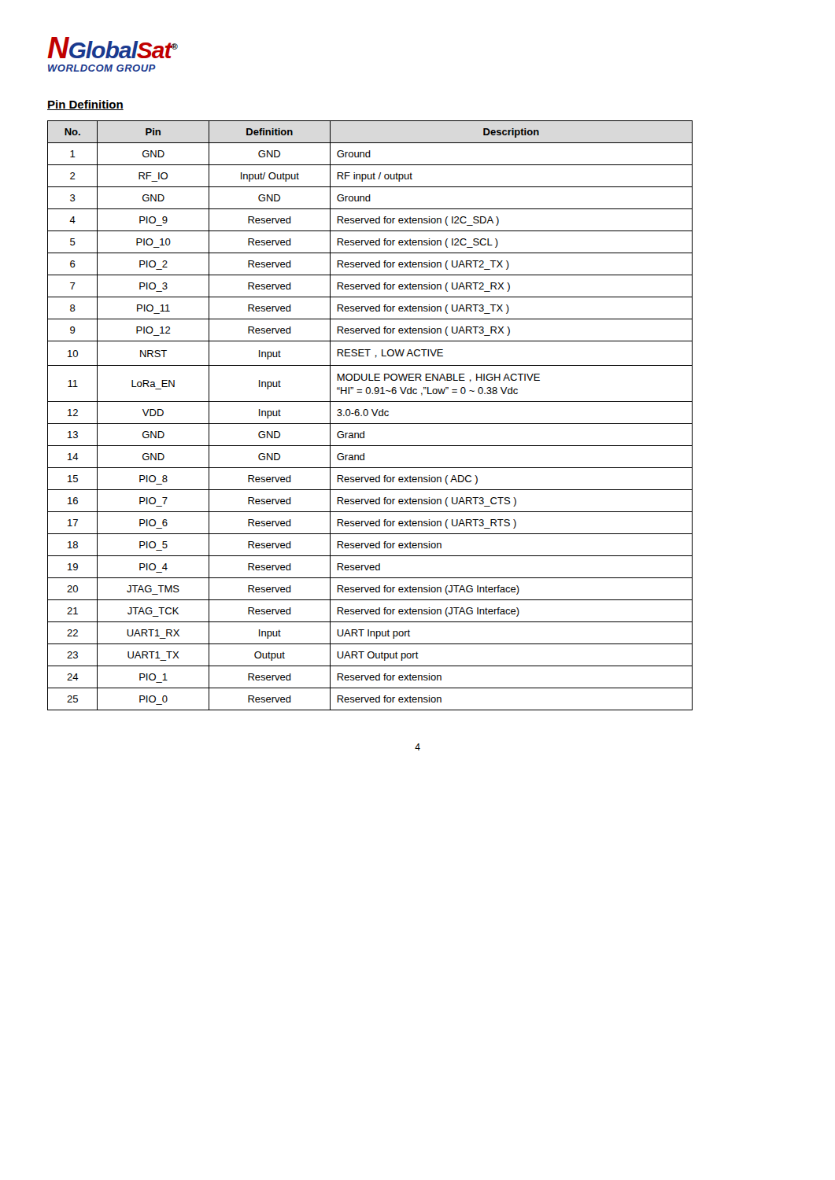NGlobal Sat®
WORLDCOM GROUP
Pin Definition
| No. | Pin | Definition | Description |
| --- | --- | --- | --- |
| 1 | GND | GND | Ground |
| 2 | RF_IO | Input/ Output | RF input / output |
| 3 | GND | GND | Ground |
| 4 | PIO_9 | Reserved | Reserved for extension ( I2C_SDA ) |
| 5 | PIO_10 | Reserved | Reserved for extension ( I2C_SCL ) |
| 6 | PIO_2 | Reserved | Reserved for extension ( UART2_TX ) |
| 7 | PIO_3 | Reserved | Reserved for extension ( UART2_RX ) |
| 8 | PIO_11 | Reserved | Reserved for extension ( UART3_TX ) |
| 9 | PIO_12 | Reserved | Reserved for extension ( UART3_RX ) |
| 10 | NRST | Input | RESET，LOW ACTIVE |
| 11 | LoRa_EN | Input | MODULE POWER ENABLE，HIGH ACTIVE “HI” = 0.91~6 Vdc ,”Low” = 0 ~ 0.38 Vdc |
| 12 | VDD | Input | 3.0-6.0 Vdc |
| 13 | GND | GND | Grand |
| 14 | GND | GND | Grand |
| 15 | PIO_8 | Reserved | Reserved for extension ( ADC ) |
| 16 | PIO_7 | Reserved | Reserved for extension ( UART3_CTS ) |
| 17 | PIO_6 | Reserved | Reserved for extension ( UART3_RTS ) |
| 18 | PIO_5 | Reserved | Reserved for extension |
| 19 | PIO_4 | Reserved | Reserved |
| 20 | JTAG_TMS | Reserved | Reserved for extension (JTAG Interface) |
| 21 | JTAG_TCK | Reserved | Reserved for extension (JTAG Interface) |
| 22 | UART1_RX | Input | UART Input port |
| 23 | UART1_TX | Output | UART Output port |
| 24 | PIO_1 | Reserved | Reserved for extension |
| 25 | PIO_0 | Reserved | Reserved for extension |
4